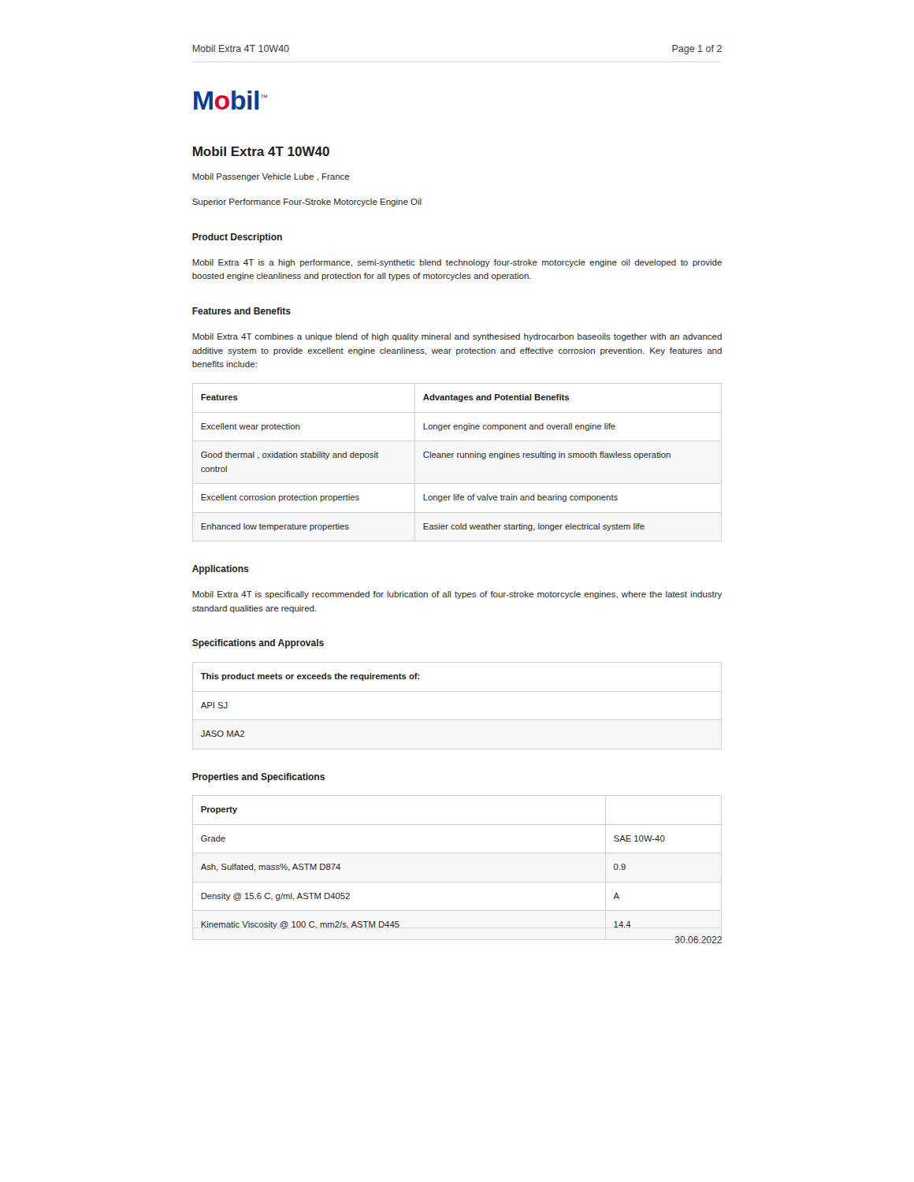Mobil Extra 4T 10W40
Page 1 of 2
Mobil™
Mobil Extra 4T 10W40
Mobil Passenger Vehicle Lube , France
Superior Performance Four-Stroke Motorcycle Engine Oil
Product Description
Mobil Extra 4T is a high performance, semi-synthetic blend technology four-stroke motorcycle engine oil developed to provide boosted engine cleanliness and protection for all types of motorcycles and operation.
Features and Benefits
Mobil Extra 4T combines a unique blend of high quality mineral and synthesised hydrocarbon baseoils together with an advanced additive system to provide excellent engine cleanliness, wear protection and effective corrosion prevention. Key features and benefits include:
| Features | Advantages and Potential Benefits |
| --- | --- |
| Excellent wear protection | Longer engine component and overall engine life |
| Good thermal , oxidation stability and deposit control | Cleaner running engines resulting in smooth flawless operation |
| Excellent corrosion protection properties | Longer life of valve train and bearing components |
| Enhanced low temperature properties | Easier cold weather starting, longer electrical system life |
Applications
Mobil Extra 4T is specifically recommended for lubrication of all types of four-stroke motorcycle engines, where the latest industry standard qualities are required.
Specifications and Approvals
| This product meets or exceeds the requirements of: |
| --- |
| API SJ |
| JASO MA2 |
Properties and Specifications
| Property | |
| --- | --- |
| Grade | SAE 10W-40 |
| Ash, Sulfated, mass%, ASTM D874 | 0.9 |
| Density @ 15.6 C, g/ml, ASTM D4052 | A |
| Kinematic Viscosity @ 100 C, mm2/s, ASTM D445 | 14.4 |
30.06.2022